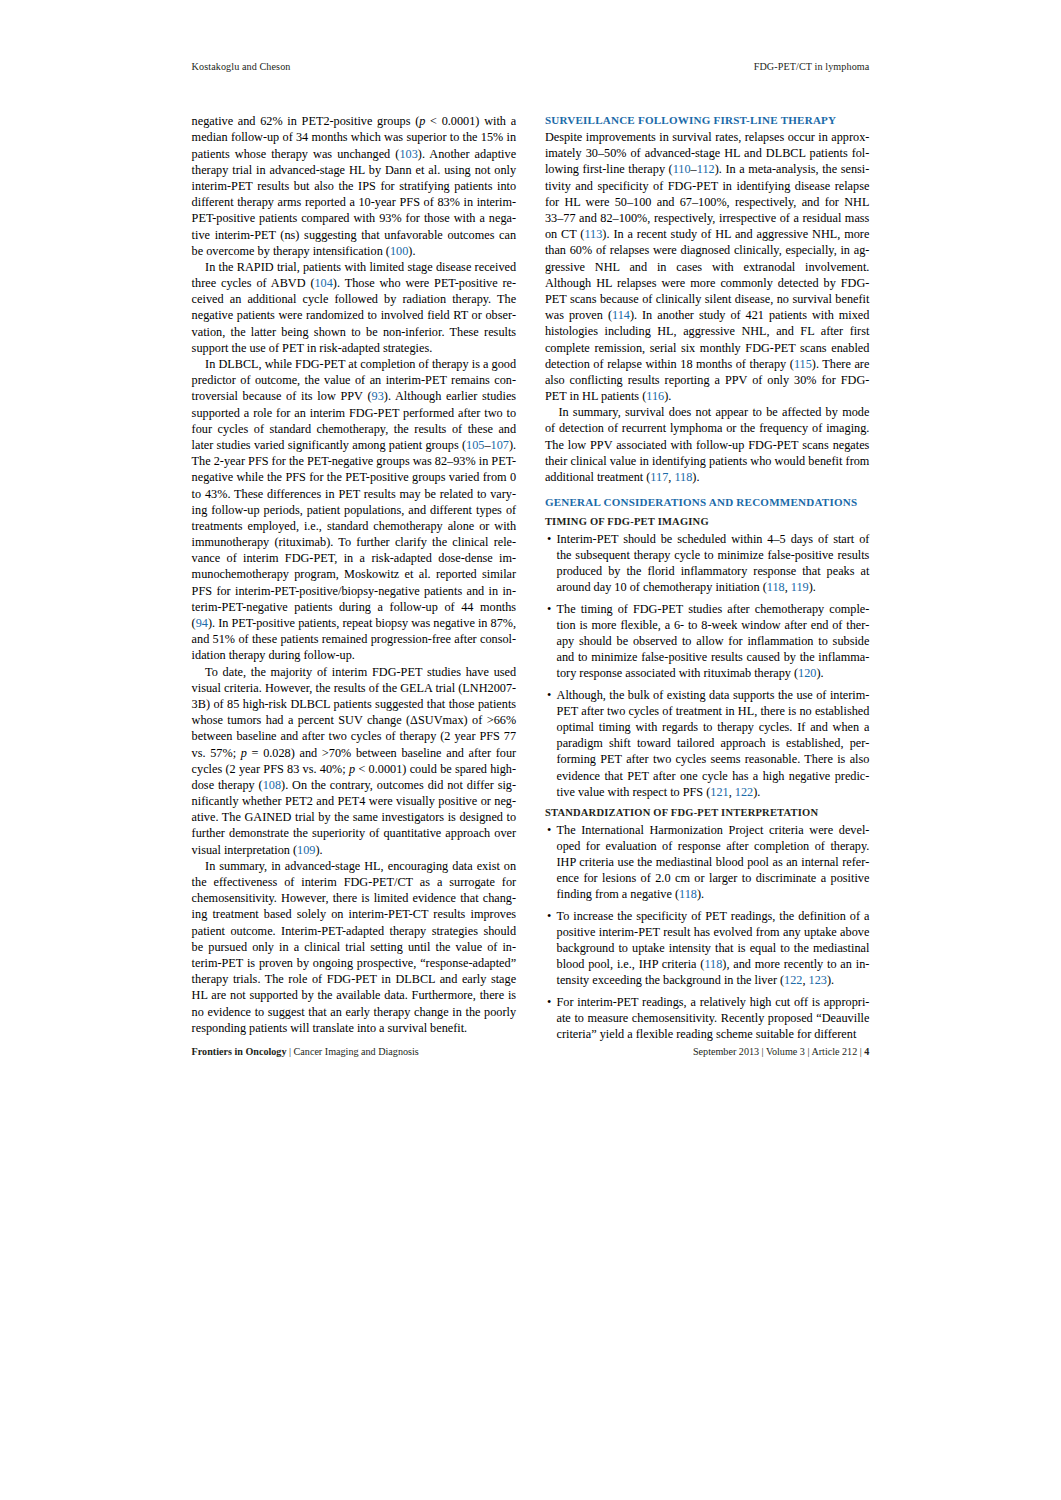Kostakoglu and Cheson
FDG-PET/CT in lymphoma
negative and 62% in PET2-positive groups (p < 0.0001) with a median follow-up of 34 months which was superior to the 15% in patients whose therapy was unchanged (103). Another adaptive therapy trial in advanced-stage HL by Dann et al. using not only interim-PET results but also the IPS for stratifying patients into different therapy arms reported a 10-year PFS of 83% in interim-PET-positive patients compared with 93% for those with a negative interim-PET (ns) suggesting that unfavorable outcomes can be overcome by therapy intensification (100).
In the RAPID trial, patients with limited stage disease received three cycles of ABVD (104). Those who were PET-positive received an additional cycle followed by radiation therapy. The negative patients were randomized to involved field RT or observation, the latter being shown to be non-inferior. These results support the use of PET in risk-adapted strategies.
In DLBCL, while FDG-PET at completion of therapy is a good predictor of outcome, the value of an interim-PET remains controversial because of its low PPV (93). Although earlier studies supported a role for an interim FDG-PET performed after two to four cycles of standard chemotherapy, the results of these and later studies varied significantly among patient groups (105–107). The 2-year PFS for the PET-negative groups was 82–93% in PET-negative while the PFS for the PET-positive groups varied from 0 to 43%. These differences in PET results may be related to varying follow-up periods, patient populations, and different types of treatments employed, i.e., standard chemotherapy alone or with immunotherapy (rituximab). To further clarify the clinical relevance of interim FDG-PET, in a risk-adapted dose-dense immunochemotherapy program, Moskowitz et al. reported similar PFS for interim-PET-positive/biopsy-negative patients and in interim-PET-negative patients during a follow-up of 44 months (94). In PET-positive patients, repeat biopsy was negative in 87%, and 51% of these patients remained progression-free after consolidation therapy during follow-up.
To date, the majority of interim FDG-PET studies have used visual criteria. However, the results of the GELA trial (LNH2007-3B) of 85 high-risk DLBCL patients suggested that those patients whose tumors had a percent SUV change (ΔSUVmax) of >66% between baseline and after two cycles of therapy (2 year PFS 77 vs. 57%; p = 0.028) and >70% between baseline and after four cycles (2 year PFS 83 vs. 40%; p < 0.0001) could be spared high-dose therapy (108). On the contrary, outcomes did not differ significantly whether PET2 and PET4 were visually positive or negative. The GAINED trial by the same investigators is designed to further demonstrate the superiority of quantitative approach over visual interpretation (109).
In summary, in advanced-stage HL, encouraging data exist on the effectiveness of interim FDG-PET/CT as a surrogate for chemosensitivity. However, there is limited evidence that changing treatment based solely on interim-PET-CT results improves patient outcome. Interim-PET-adapted therapy strategies should be pursued only in a clinical trial setting until the value of interim-PET is proven by ongoing prospective, “response-adapted” therapy trials. The role of FDG-PET in DLBCL and early stage HL are not supported by the available data. Furthermore, there is no evidence to suggest that an early therapy change in the poorly responding patients will translate into a survival benefit.
Surveillance following first-line therapy
Despite improvements in survival rates, relapses occur in approximately 30–50% of advanced-stage HL and DLBCL patients following first-line therapy (110–112). In a meta-analysis, the sensitivity and specificity of FDG-PET in identifying disease relapse for HL were 50–100 and 67–100%, respectively, and for NHL 33–77 and 82–100%, respectively, irrespective of a residual mass on CT (113). In a recent study of HL and aggressive NHL, more than 60% of relapses were diagnosed clinically, especially, in aggressive NHL and in cases with extranodal involvement. Although HL relapses were more commonly detected by FDG-PET scans because of clinically silent disease, no survival benefit was proven (114). In another study of 421 patients with mixed histologies including HL, aggressive NHL, and FL after first complete remission, serial six monthly FDG-PET scans enabled detection of relapse within 18 months of therapy (115). There are also conflicting results reporting a PPV of only 30% for FDG-PET in HL patients (116).
In summary, survival does not appear to be affected by mode of detection of recurrent lymphoma or the frequency of imaging. The low PPV associated with follow-up FDG-PET scans negates their clinical value in identifying patients who would benefit from additional treatment (117, 118).
General considerations and recommendations
Timing of FDG-PET imaging
Interim-PET should be scheduled within 4–5 days of start of the subsequent therapy cycle to minimize false-positive results produced by the florid inflammatory response that peaks at around day 10 of chemotherapy initiation (118, 119).
The timing of FDG-PET studies after chemotherapy completion is more flexible, a 6- to 8-week window after end of therapy should be observed to allow for inflammation to subside and to minimize false-positive results caused by the inflammatory response associated with rituximab therapy (120).
Although, the bulk of existing data supports the use of interim-PET after two cycles of treatment in HL, there is no established optimal timing with regards to therapy cycles. If and when a paradigm shift toward tailored approach is established, performing PET after two cycles seems reasonable. There is also evidence that PET after one cycle has a high negative predictive value with respect to PFS (121, 122).
Standardization of FDG-PET interpretation
The International Harmonization Project criteria were developed for evaluation of response after completion of therapy. IHP criteria use the mediastinal blood pool as an internal reference for lesions of 2.0 cm or larger to discriminate a positive finding from a negative (118).
To increase the specificity of PET readings, the definition of a positive interim-PET result has evolved from any uptake above background to uptake intensity that is equal to the mediastinal blood pool, i.e., IHP criteria (118), and more recently to an intensity exceeding the background in the liver (122, 123).
For interim-PET readings, a relatively high cut off is appropriate to measure chemosensitivity. Recently proposed “Deauville criteria” yield a flexible reading scheme suitable for different
Frontiers in Oncology | Cancer Imaging and Diagnosis
September 2013 | Volume 3 | Article 212 | 4